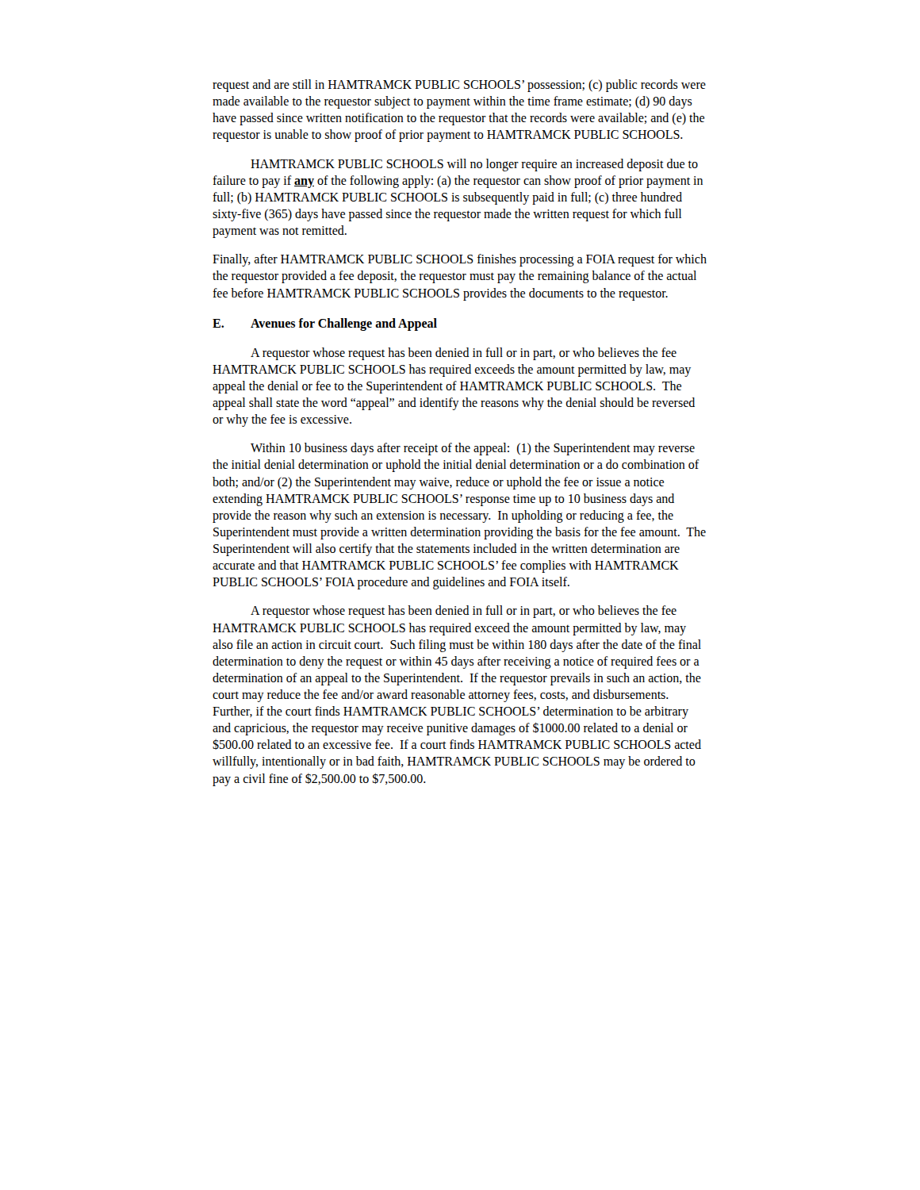request and are still in HAMTRAMCK PUBLIC SCHOOLS’ possession; (c) public records were made available to the requestor subject to payment within the time frame estimate; (d) 90 days have passed since written notification to the requestor that the records were available; and (e) the requestor is unable to show proof of prior payment to HAMTRAMCK PUBLIC SCHOOLS.
HAMTRAMCK PUBLIC SCHOOLS will no longer require an increased deposit due to failure to pay if any of the following apply: (a) the requestor can show proof of prior payment in full; (b) HAMTRAMCK PUBLIC SCHOOLS is subsequently paid in full; (c) three hundred sixty-five (365) days have passed since the requestor made the written request for which full payment was not remitted.
Finally, after HAMTRAMCK PUBLIC SCHOOLS finishes processing a FOIA request for which the requestor provided a fee deposit, the requestor must pay the remaining balance of the actual fee before HAMTRAMCK PUBLIC SCHOOLS provides the documents to the requestor.
E. Avenues for Challenge and Appeal
A requestor whose request has been denied in full or in part, or who believes the fee HAMTRAMCK PUBLIC SCHOOLS has required exceeds the amount permitted by law, may appeal the denial or fee to the Superintendent of HAMTRAMCK PUBLIC SCHOOLS. The appeal shall state the word “appeal” and identify the reasons why the denial should be reversed or why the fee is excessive.
Within 10 business days after receipt of the appeal: (1) the Superintendent may reverse the initial denial determination or uphold the initial denial determination or a do combination of both; and/or (2) the Superintendent may waive, reduce or uphold the fee or issue a notice extending HAMTRAMCK PUBLIC SCHOOLS’ response time up to 10 business days and provide the reason why such an extension is necessary. In upholding or reducing a fee, the Superintendent must provide a written determination providing the basis for the fee amount. The Superintendent will also certify that the statements included in the written determination are accurate and that HAMTRAMCK PUBLIC SCHOOLS’ fee complies with HAMTRAMCK PUBLIC SCHOOLS’ FOIA procedure and guidelines and FOIA itself.
A requestor whose request has been denied in full or in part, or who believes the fee HAMTRAMCK PUBLIC SCHOOLS has required exceed the amount permitted by law, may also file an action in circuit court. Such filing must be within 180 days after the date of the final determination to deny the request or within 45 days after receiving a notice of required fees or a determination of an appeal to the Superintendent. If the requestor prevails in such an action, the court may reduce the fee and/or award reasonable attorney fees, costs, and disbursements. Further, if the court finds HAMTRAMCK PUBLIC SCHOOLS’ determination to be arbitrary and capricious, the requestor may receive punitive damages of $1000.00 related to a denial or $500.00 related to an excessive fee. If a court finds HAMTRAMCK PUBLIC SCHOOLS acted willfully, intentionally or in bad faith, HAMTRAMCK PUBLIC SCHOOLS may be ordered to pay a civil fine of $2,500.00 to $7,500.00.